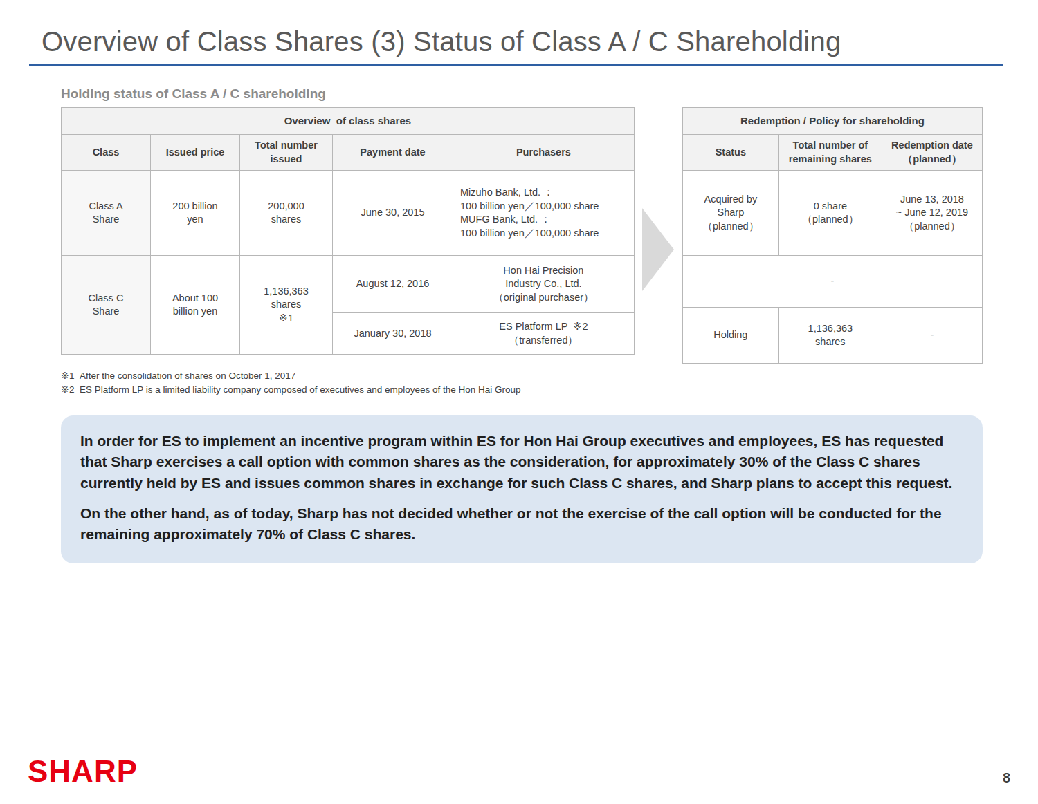Overview of Class Shares (3) Status of Class A / C Shareholding
Holding status of Class A / C shareholding
| Overview of class shares |
| Class | Issued price | Total number issued | Payment date | Purchasers |
| Class A Share | 200 billion yen | 200,000 shares | June 30, 2015 | Mizuho Bank, Ltd. ： 100 billion yen／100,000 share MUFG Bank, Ltd. ： 100 billion yen／100,000 share |
| Class C Share | About 100 billion yen | 1,136,363 shares ※1 | August 12, 2016 | Hon Hai Precision Industry Co., Ltd. （original purchaser） |
| January 30, 2018 | ES Platform LP ※2 （transferred） |
| Redemption / Policy for shareholding |
| Status | Total number of remaining shares | Redemption date （planned） |
| Acquired by Sharp （planned） | 0 share （planned） | June 13, 2018 ~ June 12, 2019 （planned） |
| - |
| Holding | 1,136,363 shares | - |
※1 After the consolidation of shares on October 1, 2017
※2 ES Platform LP is a limited liability company composed of executives and employees of the Hon Hai Group
In order for ES to implement an incentive program within ES for Hon Hai Group executives and employees, ES has requested that Sharp exercises a call option with common shares as the consideration, for approximately 30% of the Class C shares currently held by ES and issues common shares in exchange for such Class C shares, and Sharp plans to accept this request.
On the other hand, as of today, Sharp has not decided whether or not the exercise of the call option will be conducted for the remaining approximately 70% of Class C shares.
SHARP
8